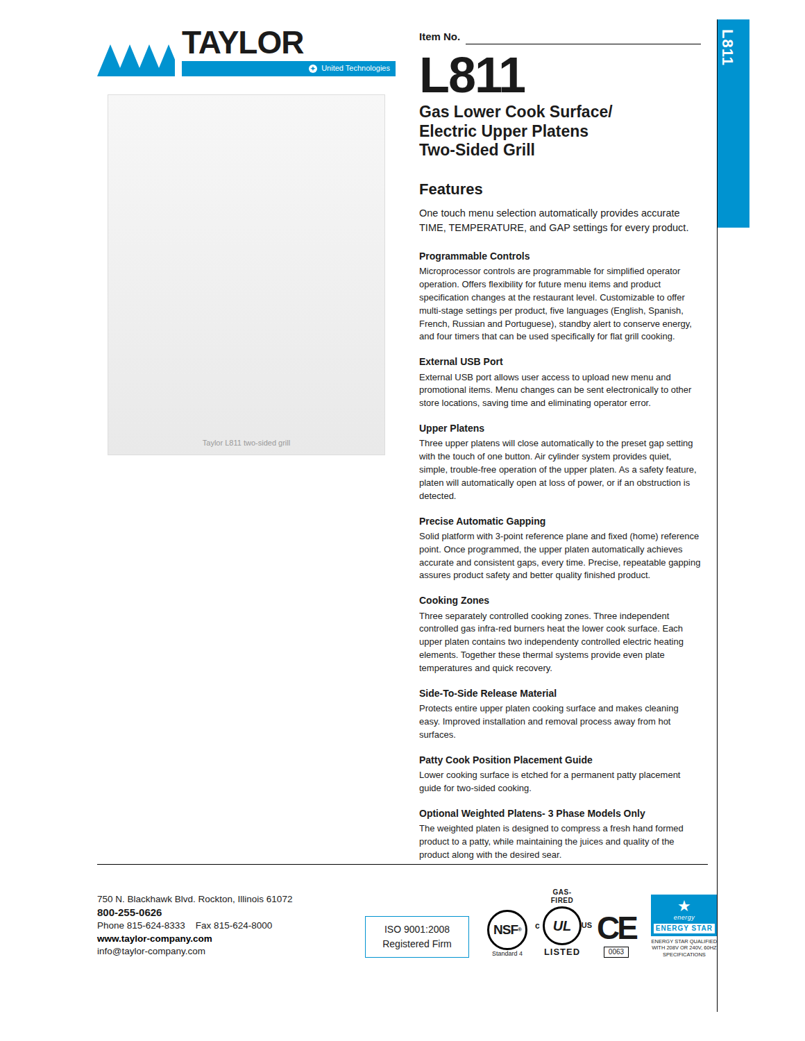L811
TAYLOR
✦ United Technologies
Item No.
L811
Gas Lower Cook Surface/
Electric Upper Platens
Two-Sided Grill
Features
One touch menu selection automatically provides accurate TIME, TEMPERATURE, and GAP settings for every product.
Programmable Controls
Microprocessor controls are programmable for simplified operator operation. Offers flexibility for future menu items and product specification changes at the restaurant level. Customizable to offer multi-stage settings per product, five languages (English, Spanish, French, Russian and Portuguese), standby alert to conserve energy, and four timers that can be used specifically for flat grill cooking.
External USB Port
External USB port allows user access to upload new menu and promotional items. Menu changes can be sent electronically to other store locations, saving time and eliminating operator error.
Upper Platens
Three upper platens will close automatically to the preset gap setting with the touch of one button. Air cylinder system provides quiet, simple, trouble-free operation of the upper platen. As a safety feature, platen will automatically open at loss of power, or if an obstruction is detected.
Precise Automatic Gapping
Solid platform with 3-point reference plane and fixed (home) reference point. Once programmed, the upper platen automatically achieves accurate and consistent gaps, every time. Precise, repeatable gapping assures product safety and better quality finished product.
Cooking Zones
Three separately controlled cooking zones. Three independent controlled gas infra-red burners heat the lower cook surface. Each upper platen contains two independenty controlled electric heating elements. Together these thermal systems provide even plate temperatures and quick recovery.
Side-To-Side Release Material
Protects entire upper platen cooking surface and makes cleaning easy. Improved installation and removal process away from hot surfaces.
Patty Cook Position Placement Guide
Lower cooking surface is etched for a permanent patty placement guide for two-sided cooking.
Optional Weighted Platens- 3 Phase Models Only
The weighted platen is designed to compress a fresh hand formed product to a patty, while maintaining the juices and quality of the product along with the desired sear.
750 N. Blackhawk Blvd. Rockton, Illinois 61072
800-255-0626
Phone 815-624-8333 Fax 815-624-8000
www.taylor-company.com
info@taylor-company.com
ISO 9001:2008
Registered Firm
NSF®
Standard 4
GAS-FIRED
c UL US
LISTED
CE
0063
★
energy
ENERGY STAR
ENERGY STAR QUALIFIED WITH 208V OR 240V, 60HZ SPECIFICATIONS